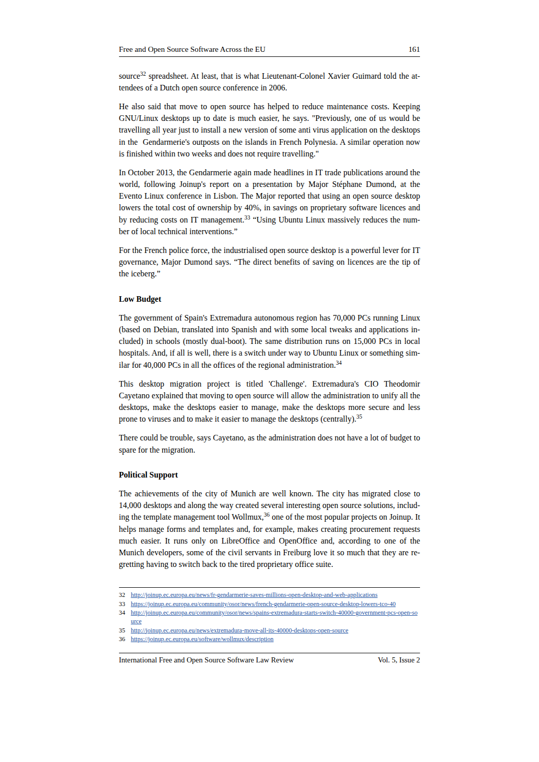Free and Open Source Software Across the EU 161
source32 spreadsheet. At least, that is what Lieutenant-Colonel Xavier Guimard told the attendees of a Dutch open source conference in 2006.
He also said that move to open source has helped to reduce maintenance costs. Keeping GNU/Linux desktops up to date is much easier, he says. "Previously, one of us would be travelling all year just to install a new version of some anti virus application on the desktops in the Gendarmerie's outposts on the islands in French Polynesia. A similar operation now is finished within two weeks and does not require travelling."
In October 2013, the Gendarmerie again made headlines in IT trade publications around the world, following Joinup's report on a presentation by Major Stéphane Dumond, at the Evento Linux conference in Lisbon. The Major reported that using an open source desktop lowers the total cost of ownership by 40%, in savings on proprietary software licences and by reducing costs on IT management.33 “Using Ubuntu Linux massively reduces the number of local technical interventions.”
For the French police force, the industrialised open source desktop is a powerful lever for IT governance, Major Dumond says. “The direct benefits of saving on licences are the tip of the iceberg.”
Low Budget
The government of Spain's Extremadura autonomous region has 70,000 PCs running Linux (based on Debian, translated into Spanish and with some local tweaks and applications included) in schools (mostly dual-boot). The same distribution runs on 15,000 PCs in local hospitals. And, if all is well, there is a switch under way to Ubuntu Linux or something similar for 40,000 PCs in all the offices of the regional administration.34
This desktop migration project is titled 'Challenge'. Extremadura's CIO Theodomir Cayetano explained that moving to open source will allow the administration to unify all the desktops, make the desktops easier to manage, make the desktops more secure and less prone to viruses and to make it easier to manage the desktops (centrally).35
There could be trouble, says Cayetano, as the administration does not have a lot of budget to spare for the migration.
Political Support
The achievements of the city of Munich are well known. The city has migrated close to 14,000 desktops and along the way created several interesting open source solutions, including the template management tool Wollmux,36 one of the most popular projects on Joinup. It helps manage forms and templates and, for example, makes creating procurement requests much easier. It runs only on LibreOffice and OpenOffice and, according to one of the Munich developers, some of the civil servants in Freiburg love it so much that they are regretting having to switch back to the tired proprietary office suite.
32 http://joinup.ec.europa.eu/news/fr-gendarmerie-saves-millions-open-desktop-and-web-applications
33 https://joinup.ec.europa.eu/community/osor/news/french-gendarmerie-open-source-desktop-lowers-tco-40
34 http://joinup.ec.europa.eu/community/osor/news/spains-extremadura-starts-switch-40000-government-pcs-open-source
35 http://joinup.ec.europa.eu/news/extremadura-move-all-its-40000-desktops-open-source
36 https://joinup.ec.europa.eu/software/wollmux/description
International Free and Open Source Software Law Review Vol. 5, Issue 2